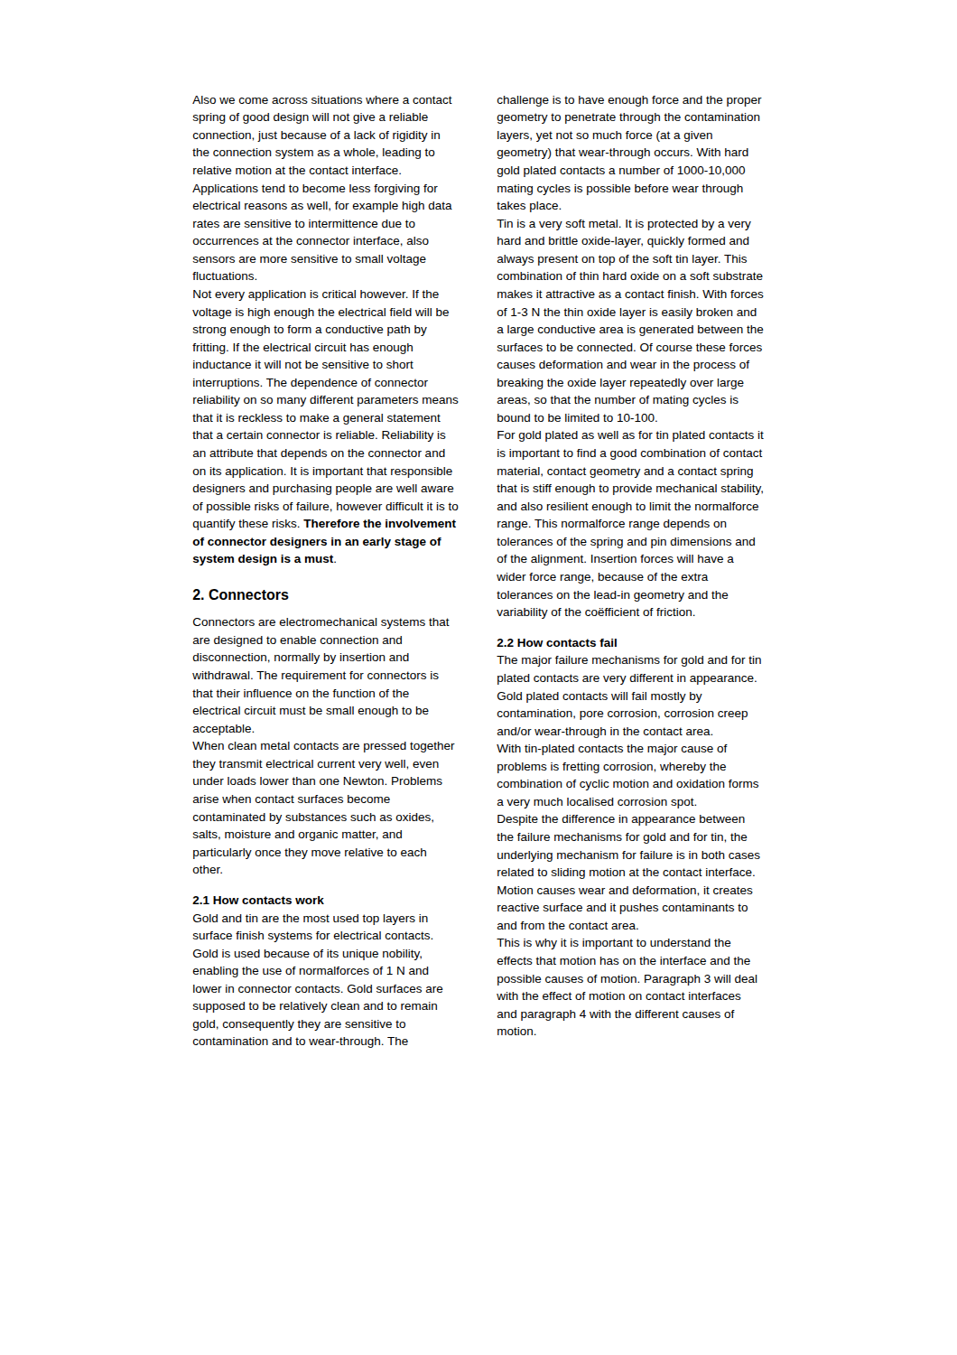Also we come across situations where a contact spring of good design will not give a reliable connection, just because of a lack of rigidity in the connection system as a whole, leading to relative motion at the contact interface. Applications tend to become less forgiving for electrical reasons as well, for example high data rates are sensitive to intermittence due to occurrences at the connector interface, also sensors are more sensitive to small voltage fluctuations.
Not every application is critical however. If the voltage is high enough the electrical field will be strong enough to form a conductive path by fritting. If the electrical circuit has enough inductance it will not be sensitive to short interruptions. The dependence of connector reliability on so many different parameters means that it is reckless to make a general statement that a certain connector is reliable. Reliability is an attribute that depends on the connector and on its application. It is important that responsible designers and purchasing people are well aware of possible risks of failure, however difficult it is to quantify these risks. Therefore the involvement of connector designers in an early stage of system design is a must.
2. Connectors
Connectors are electromechanical systems that are designed to enable connection and disconnection, normally by insertion and withdrawal. The requirement for connectors is that their influence on the function of the electrical circuit must be small enough to be acceptable.
When clean metal contacts are pressed together they transmit electrical current very well, even under loads lower than one Newton. Problems arise when contact surfaces become contaminated by substances such as oxides, salts, moisture and organic matter, and particularly once they move relative to each other.
2.1 How contacts work
Gold and tin are the most used top layers in surface finish systems for electrical contacts.
Gold is used because of its unique nobility, enabling the use of normalforces of 1 N and lower in connector contacts. Gold surfaces are supposed to be relatively clean and to remain gold, consequently they are sensitive to contamination and to wear-through. The challenge is to have enough force and the proper geometry to penetrate through the contamination layers, yet not so much force (at a given geometry) that wear-through occurs. With hard gold plated contacts a number of 1000-10,000 mating cycles is possible before wear through takes place.
Tin is a very soft metal. It is protected by a very hard and brittle oxide-layer, quickly formed and always present on top of the soft tin layer. This combination of thin hard oxide on a soft substrate makes it attractive as a contact finish. With forces of 1-3 N the thin oxide layer is easily broken and a large conductive area is generated between the surfaces to be connected. Of course these forces causes deformation and wear in the process of breaking the oxide layer repeatedly over large areas, so that the number of mating cycles is bound to be limited to 10-100.
For gold plated as well as for tin plated contacts it is important to find a good combination of contact material, contact geometry and a contact spring that is stiff enough to provide mechanical stability, and also resilient enough to limit the normalforce range. This normalforce range depends on tolerances of the spring and pin dimensions and of the alignment. Insertion forces will have a wider force range, because of the extra tolerances on the lead-in geometry and the variability of the coëfficient of friction.
2.2 How contacts fail
The major failure mechanisms for gold and for tin plated contacts are very different in appearance. Gold plated contacts will fail mostly by contamination, pore corrosion, corrosion creep and/or wear-through in the contact area.
With tin-plated contacts the major cause of problems is fretting corrosion, whereby the combination of cyclic motion and oxidation forms a very much localised corrosion spot.
Despite the difference in appearance between the failure mechanisms for gold and for tin, the underlying mechanism for failure is in both cases related to sliding motion at the contact interface. Motion causes wear and deformation, it creates reactive surface and it pushes contaminants to and from the contact area.
This is why it is important to understand the effects that motion has on the interface and the possible causes of motion. Paragraph 3 will deal with the effect of motion on contact interfaces and paragraph 4 with the different causes of motion.